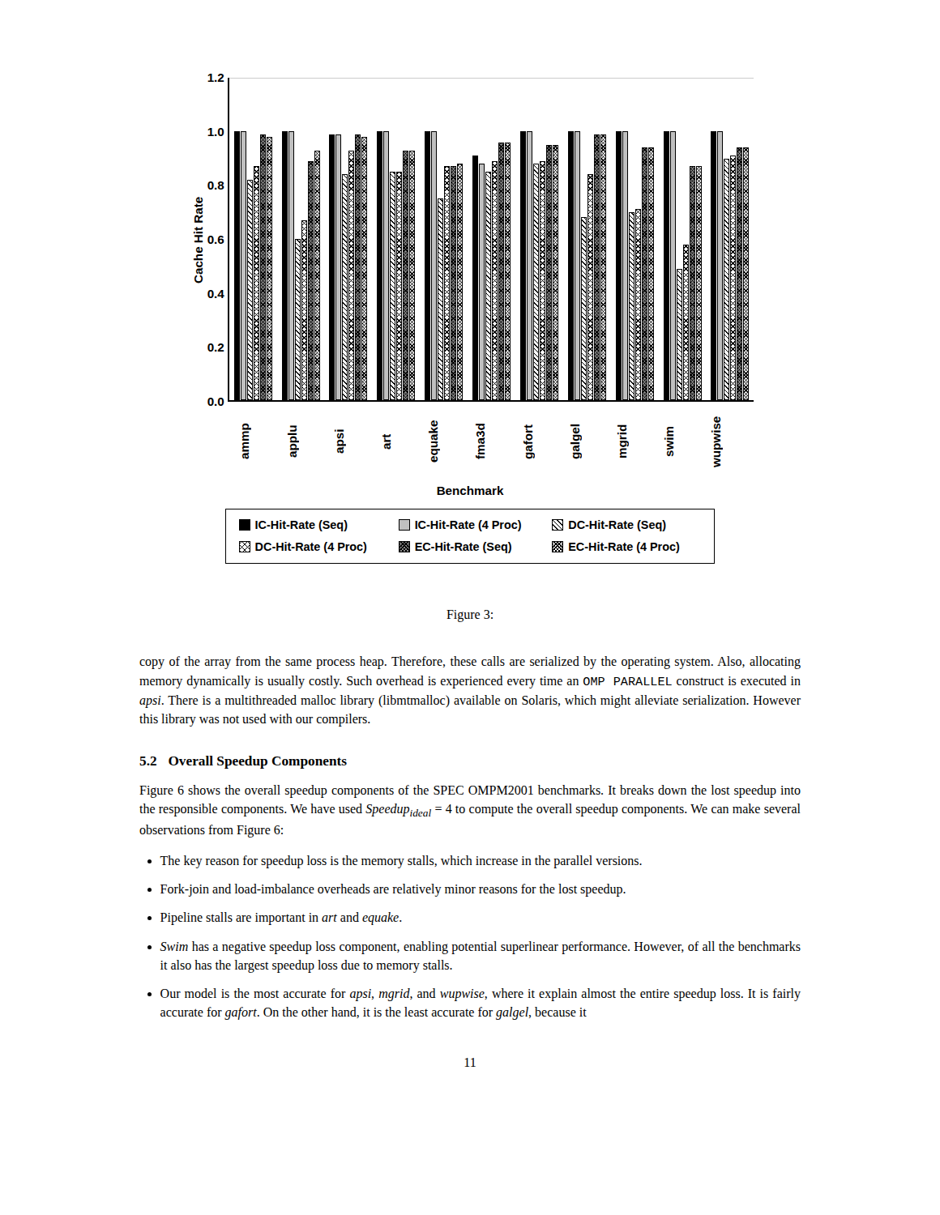Cache Hit Rate
1.2 1.0 0.8 0.6 0.4 0.2 0.0
ammp
applu
apsi
art
equake
fma3d
gafort
galgel
mgrid
swim
wupwise
Benchmark
| IC-Hit-Rate (Seq) | IC-Hit-Rate (4 Proc) | DC-Hit-Rate (Seq) |
| DC-Hit-Rate (4 Proc) | EC-Hit-Rate (Seq) | EC-Hit-Rate (4 Proc) |
Figure 3:
copy of the array from the same process heap. Therefore, these calls are serialized by the operating system. Also, allocating memory dynamically is usually costly. Such overhead is experienced every time an OMP PARALLEL construct is executed in apsi. There is a multithreaded malloc library (libmtmalloc) available on Solaris, which might alleviate serialization. However this library was not used with our compilers.
5.2 Overall Speedup Components
Figure 6 shows the overall speedup components of the SPEC OMPM2001 benchmarks. It breaks down the lost speedup into the responsible components. We have used Speedupideal = 4 to compute the overall speedup components. We can make several observations from Figure 6:
The key reason for speedup loss is the memory stalls, which increase in the parallel versions.
Fork-join and load-imbalance overheads are relatively minor reasons for the lost speedup.
Pipeline stalls are important in art and equake.
Swim has a negative speedup loss component, enabling potential superlinear performance. However, of all the benchmarks it also has the largest speedup loss due to memory stalls.
Our model is the most accurate for apsi, mgrid, and wupwise, where it explain almost the entire speedup loss. It is fairly accurate for gafort. On the other hand, it is the least accurate for galgel, because it
11